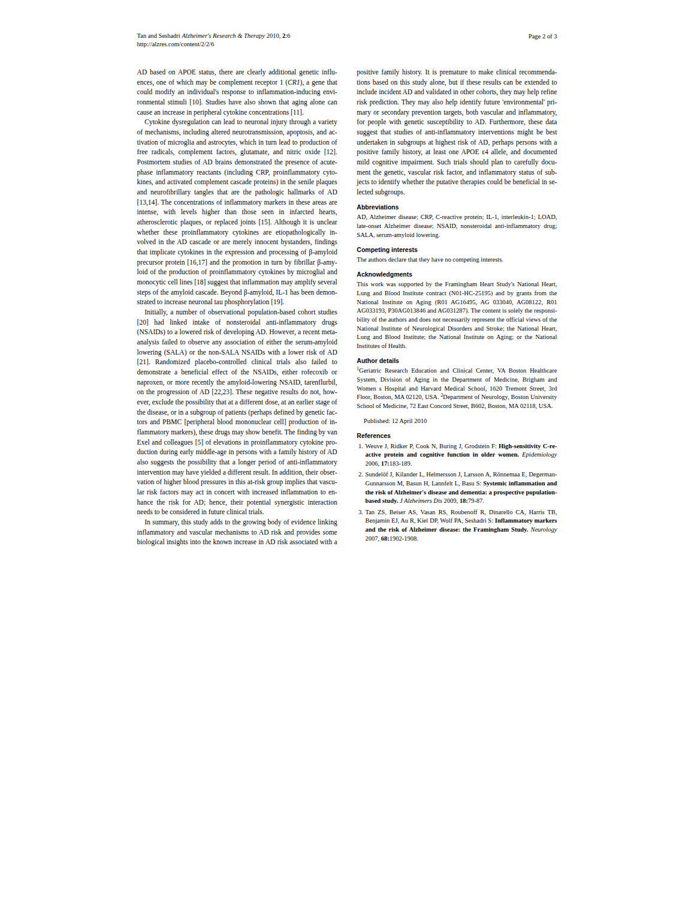Tan and Seshadri Alzheimer's Research & Therapy 2010, 2:6 http://alzres.com/content/2/2/6
Page 2 of 3
AD based on APOE status, there are clearly additional genetic influences, one of which may be complement receptor 1 (CR1), a gene that could modify an individual's response to inflammation-inducing environmental stimuli [10]. Studies have also shown that aging alone can cause an increase in peripheral cytokine concentrations [11].
Cytokine dysregulation can lead to neuronal injury through a variety of mechanisms, including altered neurotransmission, apoptosis, and activation of microglia and astrocytes, which in turn lead to production of free radicals, complement factors, glutamate, and nitric oxide [12]. Postmortem studies of AD brains demonstrated the presence of acute-phase inflammatory reactants (including CRP, proinflammatory cytokines, and activated complement cascade proteins) in the senile plaques and neurofibrillary tangles that are the pathologic hallmarks of AD [13,14]. The concentrations of inflammatory markers in these areas are intense, with levels higher than those seen in infarcted hearts, atherosclerotic plaques, or replaced joints [15]. Although it is unclear whether these proinflammatory cytokines are etiopathologically involved in the AD cascade or are merely innocent bystanders, findings that implicate cytokines in the expression and processing of β-amyloid precursor protein [16,17] and the promotion in turn by fibrillar β-amyloid of the production of proinflammatory cytokines by microglial and monocytic cell lines [18] suggest that inflammation may amplify several steps of the amyloid cascade. Beyond β-amyloid, IL-1 has been demonstrated to increase neuronal tau phosphorylation [19].
Initially, a number of observational population-based cohort studies [20] had linked intake of nonsteroidal anti-inflammatory drugs (NSAIDs) to a lowered risk of developing AD. However, a recent meta-analysis failed to observe any association of either the serum-amyloid lowering (SALA) or the non-SALA NSAIDs with a lower risk of AD [21]. Randomized placebo-controlled clinical trials also failed to demonstrate a beneficial effect of the NSAIDs, either rofecoxib or naproxen, or more recently the amyloid-lowering NSAID, tarenflurbil, on the progression of AD [22,23]. These negative results do not, however, exclude the possibility that at a different dose, at an earlier stage of the disease, or in a subgroup of patients (perhaps defined by genetic factors and PBMC [peripheral blood mononuclear cell] production of inflammatory markers), these drugs may show benefit. The finding by van Exel and colleagues [5] of elevations in proinflammatory cytokine production during early middle-age in persons with a family history of AD also suggests the possibility that a longer period of anti-inflammatory intervention may have yielded a different result. In addition, their observation of higher blood pressures in this at-risk group implies that vascular risk factors may act in concert with increased inflammation to enhance the risk for AD; hence, their potential synergistic interaction needs to be considered in future clinical trials.
In summary, this study adds to the growing body of evidence linking inflammatory and vascular mechanisms to AD risk and provides some biological insights into the known increase in AD risk associated with a positive family history. It is premature to make clinical recommendations based on this study alone, but if these results can be extended to include incident AD and validated in other cohorts, they may help refine risk prediction. They may also help identify future 'environmental' primary or secondary prevention targets, both vascular and inflammatory, for people with genetic susceptibility to AD. Furthermore, these data suggest that studies of anti-inflammatory interventions might be best undertaken in subgroups at highest risk of AD, perhaps persons with a positive family history, at least one APOE ε4 allele, and documented mild cognitive impairment. Such trials should plan to carefully document the genetic, vascular risk factor, and inflammatory status of subjects to identify whether the putative therapies could be beneficial in selected subgroups.
Abbreviations
AD, Alzheimer disease; CRP, C-reactive protein; IL-1, interleukin-1; LOAD, late-onset Alzheimer disease; NSAID, nonsteroidal anti-inflammatory drug; SALA, serum-amyloid lowering.
Competing interests
The authors declare that they have no competing interests.
Acknowledgments
This work was supported by the Framingham Heart Study's National Heart, Lung and Blood Institute contract (N01-HC-25195) and by grants from the National Institute on Aging (R01 AG16495, AG 033040, AG08122, R01 AG033193, P30AG013846 and AG031287). The content is solely the responsibility of the authors and does not necessarily represent the official views of the National Institute of Neurological Disorders and Stroke; the National Heart, Lung and Blood Institute; the National Institute on Aging; or the National Institutes of Health.
Author details
1Geriatric Research Education and Clinical Center, VA Boston Healthcare System, Division of Aging in the Department of Medicine, Brigham and Women s Hospital and Harvard Medical School, 1620 Tremont Street, 3rd Floor, Boston, MA 02120, USA. 2Department of Neurology, Boston University School of Medicine, 72 East Concord Street, B602, Boston, MA 02118, USA.
Published: 12 April 2010
References
Weuve J, Ridker P, Cook N, Buring J, Grodstein F: High-sensitivity C-reactive protein and cognitive function in older women. Epidemiology 2006, 17: 183-189.
Sundelöf J, Kilander L, Helmersson J, Larsson A, Rönnemaa E, Degerman-Gunnarsson M, Basun H, Lannfelt L, Basu S: Systemic inflammation and the risk of Alzheimer's disease and dementia: a prospective population-based study. J Alzheimers Dis 2009, 18: 79-87.
Tan ZS, Beiser AS, Vasan RS, Roubenoff R, Dinarello CA, Harris TB, Benjamin EJ, Au R, Kiel DP, Wolf PA, Seshadri S: Inflammatory markers and the risk of Alzheimer disease: the Framingham Study. Neurology 2007, 68: 1902-1908.